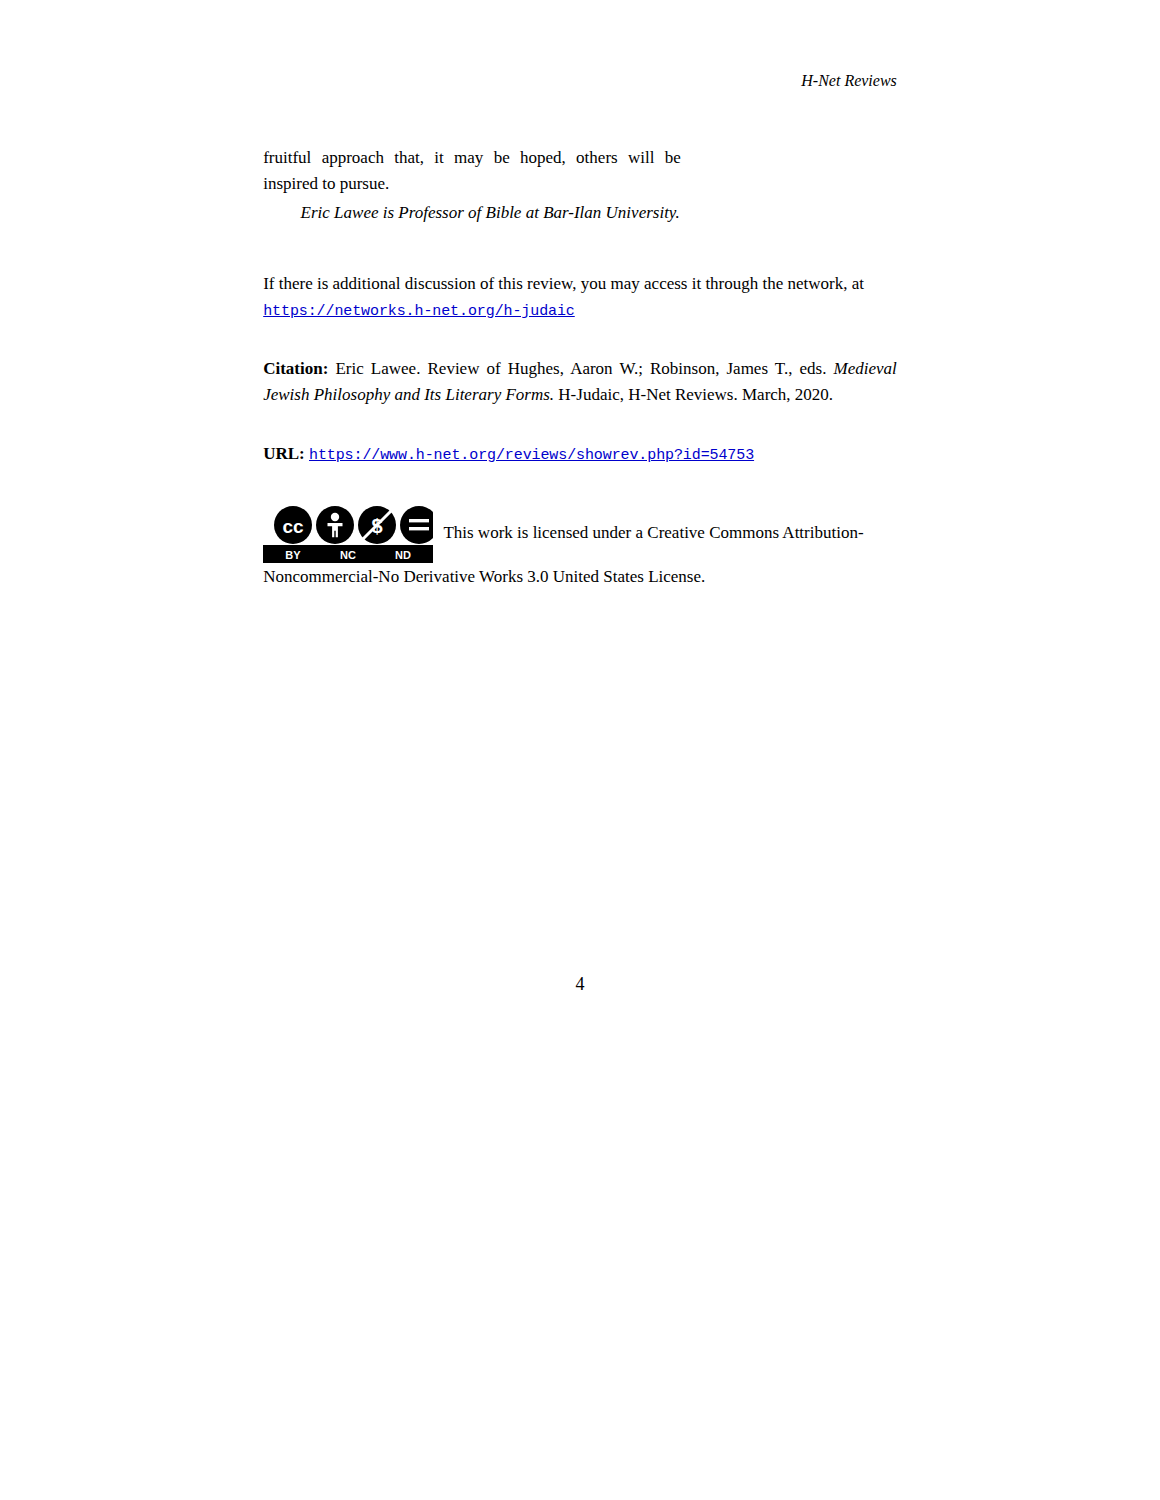H-Net Reviews
fruitful approach that, it may be hoped, others will be inspired to pursue.
Eric Lawee is Professor of Bible at Bar-Ilan University.
If there is additional discussion of this review, you may access it through the network, at
https://networks.h-net.org/h-judaic
Citation: Eric Lawee. Review of Hughes, Aaron W.; Robinson, James T., eds. Medieval Jewish Philosophy and Its Literary Forms. H-Judaic, H-Net Reviews. March, 2020.
URL: https://www.h-net.org/reviews/showrev.php?id=54753
cc $ BY NC ND This work is licensed under a Creative Commons Attribution-Noncommercial-No Derivative Works 3.0 United States License.
4